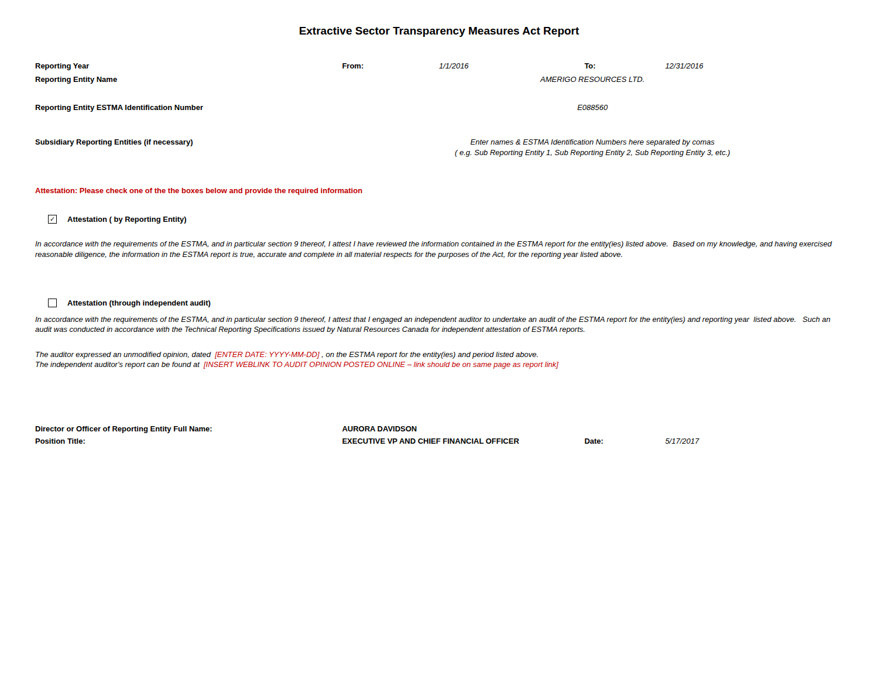Extractive Sector Transparency Measures Act Report
| Reporting Year | From: | 1/1/2016 | To: | 12/31/2016 |
| Reporting Entity Name | AMERIGO RESOURCES LTD. |
| Reporting Entity ESTMA Identification Number | E088560 |
| Subsidiary Reporting Entities (if necessary) | Enter names & ESTMA Identification Numbers here separated by comas ( e.g. Sub Reporting Entity 1, Sub Reporting Entity 2, Sub Reporting Entity 3, etc.) |
Attestation: Please check one of the the boxes below and provide the required information
✓Attestation ( by Reporting Entity)
In accordance with the requirements of the ESTMA, and in particular section 9 thereof, I attest I have reviewed the information contained in the ESTMA report for the entity(ies) listed above. Based on my knowledge, and having exercised reasonable diligence, the information in the ESTMA report is true, accurate and complete in all material respects for the purposes of the Act, for the reporting year listed above.
Attestation (through independent audit)
In accordance with the requirements of the ESTMA, and in particular section 9 thereof, I attest that I engaged an independent auditor to undertake an audit of the ESTMA report for the entity(ies) and reporting year listed above. Such an audit was conducted in accordance with the Technical Reporting Specifications issued by Natural Resources Canada for independent attestation of ESTMA reports.
The auditor expressed an unmodified opinion, dated [ENTER DATE: YYYY-MM-DD] , on the ESTMA report for the entity(ies) and period listed above.
The independent auditor's report can be found at [INSERT WEBLINK TO AUDIT OPINION POSTED ONLINE – link should be on same page as report link]
| Director or Officer of Reporting Entity Full Name: | AURORA DAVIDSON | | |
| Position Title: | EXECUTIVE VP AND CHIEF FINANCIAL OFFICER | Date: | 5/17/2017 |